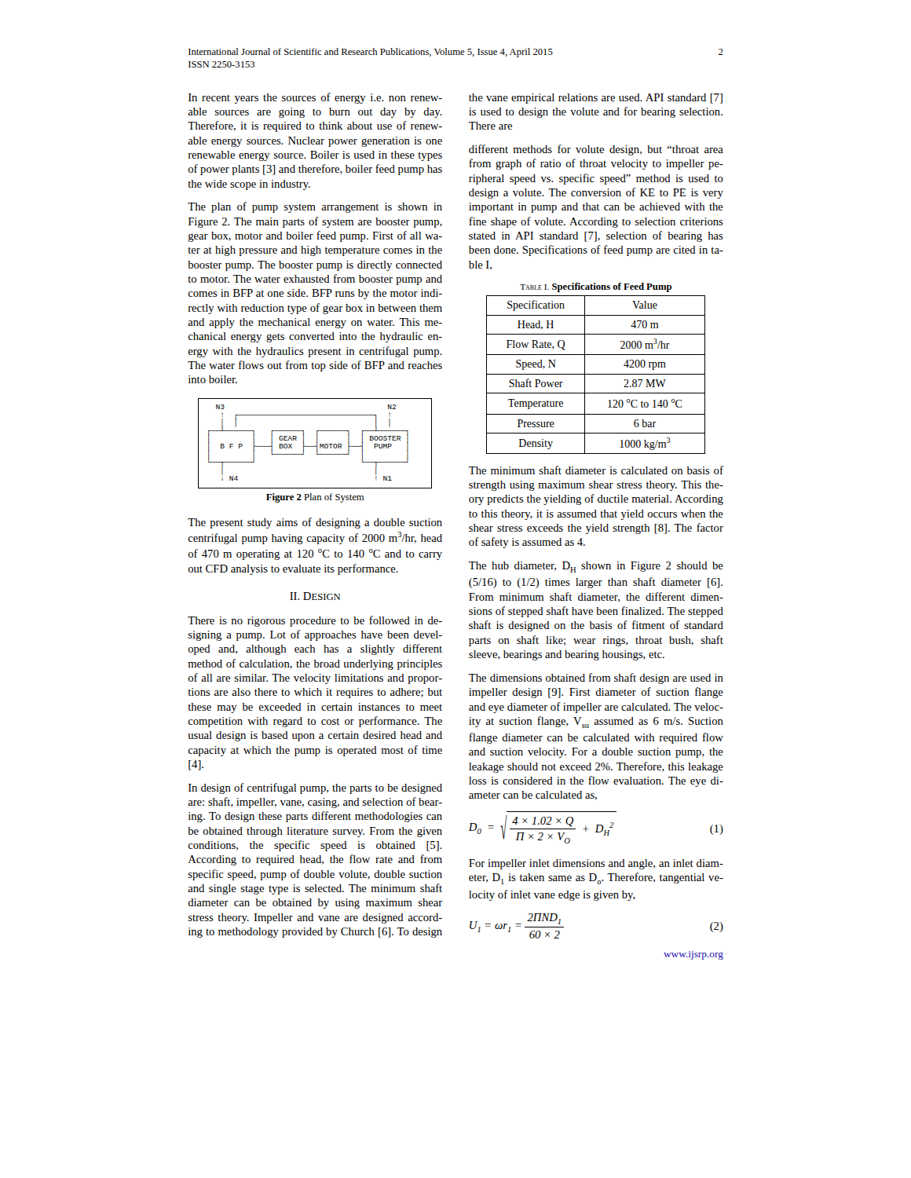International Journal of Scientific and Research Publications, Volume 5, Issue 4, April 2015
ISSN 2250-3153
2
In recent years the sources of energy i.e. non renewable sources are going to burn out day by day. Therefore, it is required to think about use of renewable energy sources. Nuclear power generation is one renewable energy source. Boiler is used in these types of power plants [3] and therefore, boiler feed pump has the wide scope in industry.
The plan of pump system arrangement is shown in Figure 2. The main parts of system are booster pump, gear box, motor and boiler feed pump. First of all water at high pressure and high temperature comes in the booster pump. The booster pump is directly connected to motor. The water exhausted from booster pump and comes in BFP at one side. BFP runs by the motor indirectly with reduction type of gear box in between them and apply the mechanical energy on water. This mechanical energy gets converted into the hydraulic energy with the hydraulics present in centrifugal pump. The water flows out from top side of BFP and reaches into boiler.
   N3                                    N2
    ↑  ┌──────────────────────────────┐  ↑
    │  │                              │  │
 ┌──┴──────┐   ┌──────┐  ┌──────┐  ┌──┴──────┐
 │         │   │ GEAR │  │      │  │ BOOSTER │
 │  B F P  ├───┤ BOX  ├──┤MOTOR ├──┤  PUMP   │
 │         │   └──────┘  └──────┘  │         │
 └──┬──────┘                       └──┬──────┘
    │                                 │
    ↓ N4                              ↑ N1
Figure 2 Plan of System
The present study aims of designing a double suction centrifugal pump having capacity of 2000 m3/hr, head of 470 m operating at 120 oC to 140 oC and to carry out CFD analysis to evaluate its performance.
II. DESIGN
There is no rigorous procedure to be followed in designing a pump. Lot of approaches have been developed and, although each has a slightly different method of calculation, the broad underlying principles of all are similar. The velocity limitations and proportions are also there to which it requires to adhere; but these may be exceeded in certain instances to meet competition with regard to cost or performance. The usual design is based upon a certain desired head and capacity at which the pump is operated most of time [4].
In design of centrifugal pump, the parts to be designed are: shaft, impeller, vane, casing, and selection of bearing. To design these parts different methodologies can be obtained through literature survey. From the given conditions, the specific speed is obtained [5]. According to required head, the flow rate and from specific speed, pump of double volute, double suction and single stage type is selected. The minimum shaft diameter can be obtained by using maximum shear stress theory. Impeller and vane are designed according to methodology provided by Church [6]. To design the vane empirical relations are used. API standard [7] is used to design the volute and for bearing selection. There are
different methods for volute design, but “throat area from graph of ratio of throat velocity to impeller peripheral speed vs. specific speed” method is used to design a volute. The conversion of KE to PE is very important in pump and that can be achieved with the fine shape of volute. According to selection criterions stated in API standard [7], selection of bearing has been done. Specifications of feed pump are cited in table I,
Table I. Specifications of Feed Pump
| Specification | Value |
| --- | --- |
| Head, H | 470 m |
| Flow Rate, Q | 2000 m 3 /hr |
| Speed, N | 4200 rpm |
| Shaft Power | 2.87 MW |
| Temperature | 120 o C to 140 o C |
| Pressure | 6 bar |
| Density | 1000 kg/m 3 |
The minimum shaft diameter is calculated on basis of strength using maximum shear stress theory. This theory predicts the yielding of ductile material. According to this theory, it is assumed that yield occurs when the shear stress exceeds the yield strength [8]. The factor of safety is assumed as 4.
The hub diameter, DH shown in Figure 2 should be (5/16) to (1/2) times larger than shaft diameter [6]. From minimum shaft diameter, the different dimensions of stepped shaft have been finalized. The stepped shaft is designed on the basis of fitment of standard parts on shaft like; wear rings, throat bush, shaft sleeve, bearings and bearing housings, etc.
The dimensions obtained from shaft design are used in impeller design [9]. First diameter of suction flange and eye diameter of impeller are calculated. The velocity at suction flange, Vsu assumed as 6 m/s. Suction flange diameter can be calculated with required flow and suction velocity. For a double suction pump, the leakage should not exceed 2%. Therefore, this leakage loss is considered in the flow evaluation. The eye diameter can be calculated as,
D0 = 4 × 1.02 × Q Π × 2 × VO + DH2
(1)
For impeller inlet dimensions and angle, an inlet diameter, D1 is taken same as Do. Therefore, tangential velocity of inlet vane edge is given by,
U1 = ωr1 = 2ΠND1 60 × 2
(2)
www.ijsrp.org